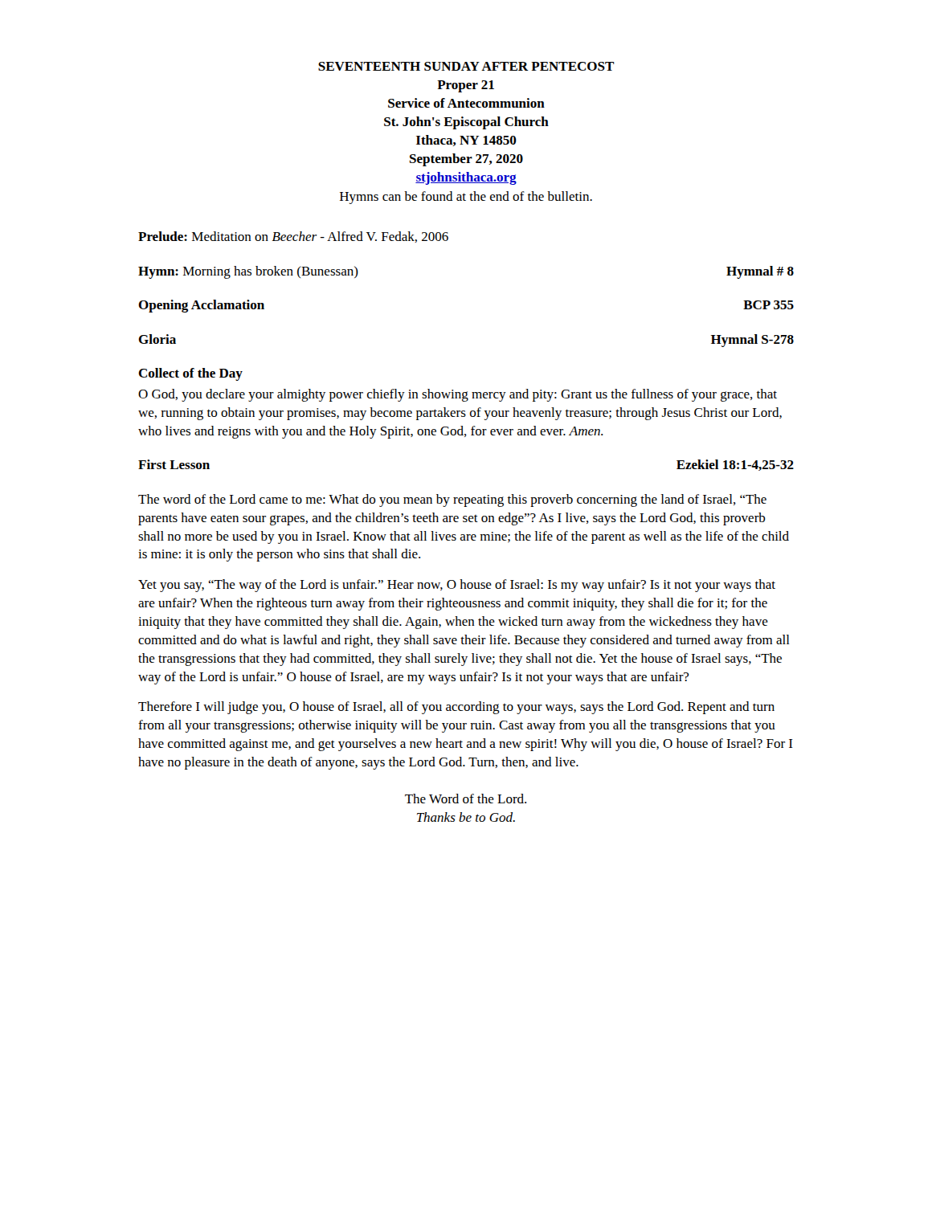Seventeenth Sunday after Pentecost
Proper 21
Service of Antecommunion
St. John's Episcopal Church
Ithaca, NY 14850
September 27, 2020
stjohnsithaca.org
Hymns can be found at the end of the bulletin.
Prelude: Meditation on Beecher - Alfred V. Fedak, 2006
Hymn: Morning has broken (Bunessan)
Hymnal # 8
Opening Acclamation
BCP 355
Gloria
Hymnal S-278
Collect of the Day
O God, you declare your almighty power chiefly in showing mercy and pity: Grant us the fullness of your grace, that we, running to obtain your promises, may become partakers of your heavenly treasure; through Jesus Christ our Lord, who lives and reigns with you and the Holy Spirit, one God, for ever and ever. Amen.
First Lesson
Ezekiel 18:1-4,25-32
The word of the Lord came to me: What do you mean by repeating this proverb concerning the land of Israel, “The parents have eaten sour grapes, and the children’s teeth are set on edge”? As I live, says the Lord God, this proverb shall no more be used by you in Israel. Know that all lives are mine; the life of the parent as well as the life of the child is mine: it is only the person who sins that shall die.
Yet you say, “The way of the Lord is unfair.” Hear now, O house of Israel: Is my way unfair? Is it not your ways that are unfair? When the righteous turn away from their righteousness and commit iniquity, they shall die for it; for the iniquity that they have committed they shall die. Again, when the wicked turn away from the wickedness they have committed and do what is lawful and right, they shall save their life. Because they considered and turned away from all the transgressions that they had committed, they shall surely live; they shall not die. Yet the house of Israel says, “The way of the Lord is unfair.” O house of Israel, are my ways unfair? Is it not your ways that are unfair?
Therefore I will judge you, O house of Israel, all of you according to your ways, says the Lord God. Repent and turn from all your transgressions; otherwise iniquity will be your ruin. Cast away from you all the transgressions that you have committed against me, and get yourselves a new heart and a new spirit! Why will you die, O house of Israel? For I have no pleasure in the death of anyone, says the Lord God. Turn, then, and live.
The Word of the Lord.
Thanks be to God.